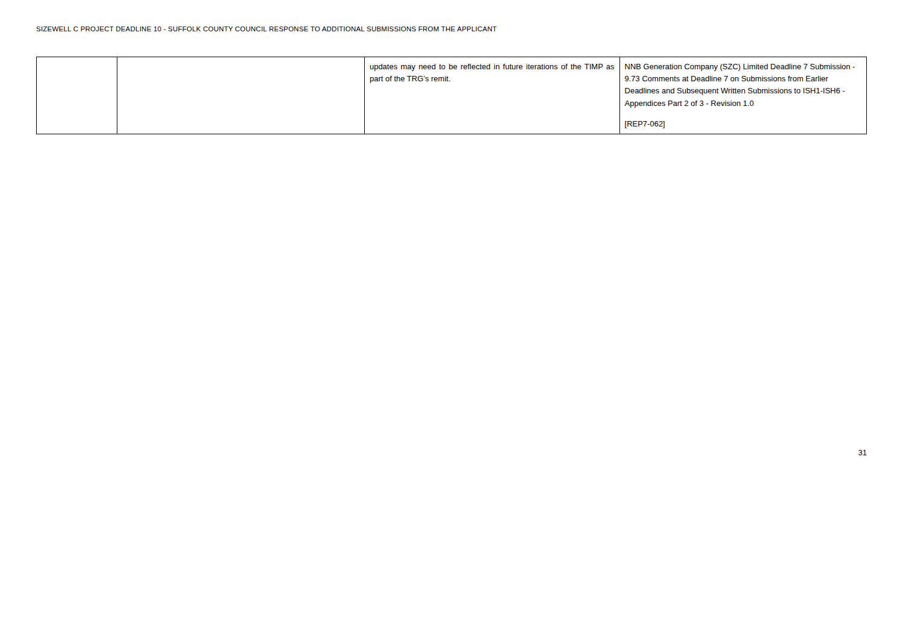SIZEWELL C PROJECT DEADLINE 10 - SUFFOLK COUNTY COUNCIL RESPONSE TO ADDITIONAL SUBMISSIONS FROM THE APPLICANT
| | | updates may need to be reflected in future iterations of the TIMP as part of the TRG’s remit. | NNB Generation Company (SZC) Limited Deadline 7 Submission - 9.73 Comments at Deadline 7 on Submissions from Earlier Deadlines and Subsequent Written Submissions to ISH1-ISH6 - Appendices Part 2 of 3 - Revision 1.0 [REP7-062] |
31